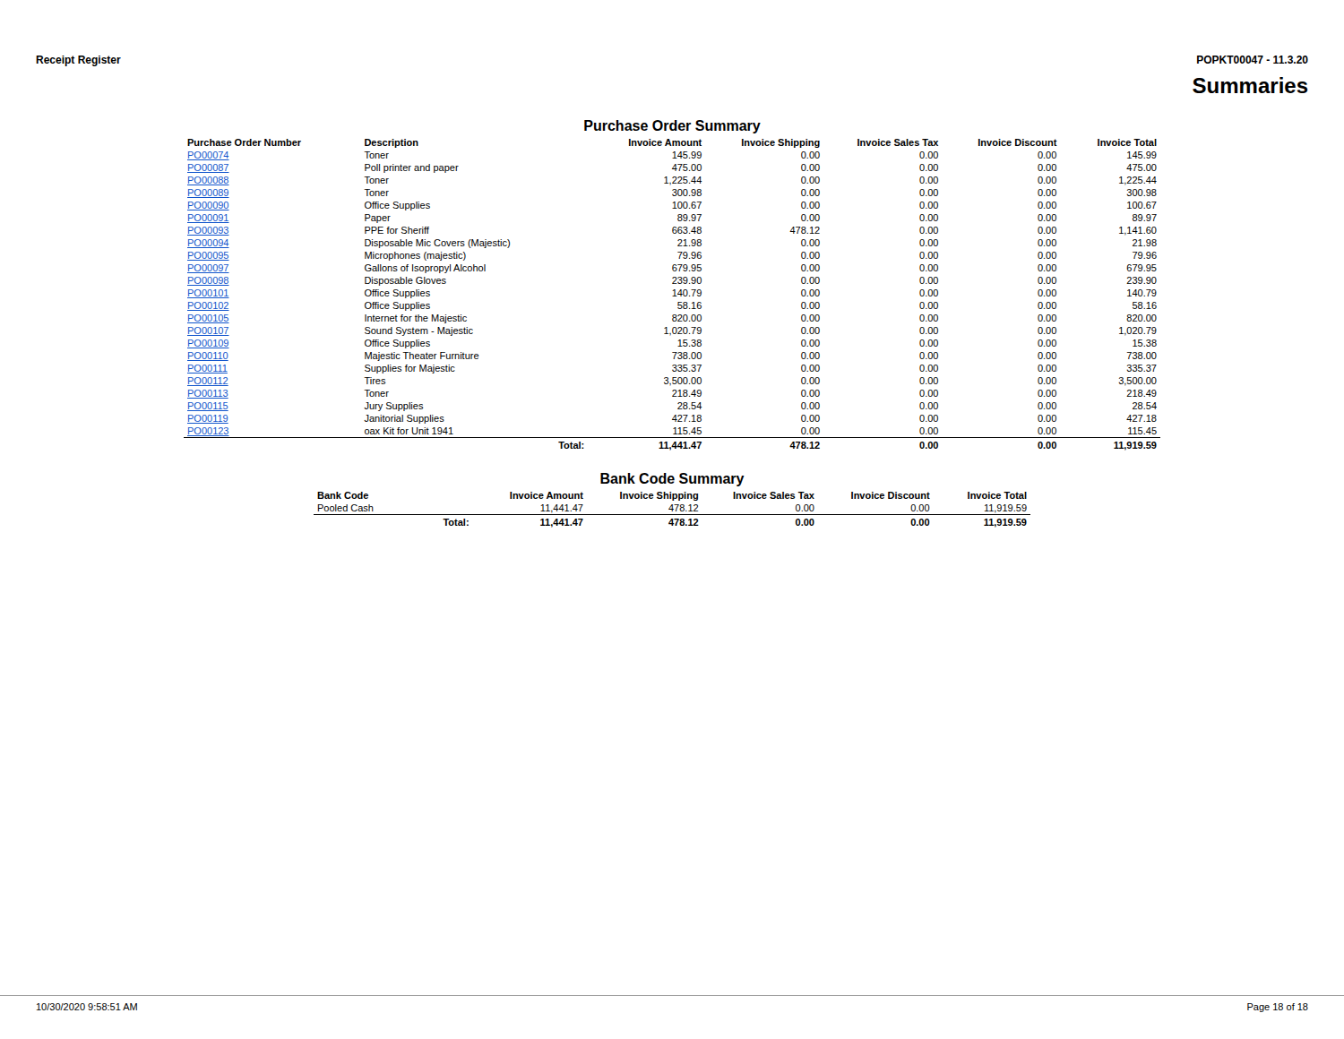Receipt Register
POPKT00047 - 11.3.20
Summaries
Purchase Order Summary
| Purchase Order Number | Description | Invoice Amount | Invoice Shipping | Invoice Sales Tax | Invoice Discount | Invoice Total |
| --- | --- | --- | --- | --- | --- | --- |
| PO00074 | Toner | 145.99 | 0.00 | 0.00 | 0.00 | 145.99 |
| PO00087 | Poll printer and paper | 475.00 | 0.00 | 0.00 | 0.00 | 475.00 |
| PO00088 | Toner | 1,225.44 | 0.00 | 0.00 | 0.00 | 1,225.44 |
| PO00089 | Toner | 300.98 | 0.00 | 0.00 | 0.00 | 300.98 |
| PO00090 | Office Supplies | 100.67 | 0.00 | 0.00 | 0.00 | 100.67 |
| PO00091 | Paper | 89.97 | 0.00 | 0.00 | 0.00 | 89.97 |
| PO00093 | PPE for Sheriff | 663.48 | 478.12 | 0.00 | 0.00 | 1,141.60 |
| PO00094 | Disposable Mic Covers (Majestic) | 21.98 | 0.00 | 0.00 | 0.00 | 21.98 |
| PO00095 | Microphones (majestic) | 79.96 | 0.00 | 0.00 | 0.00 | 79.96 |
| PO00097 | Gallons of Isopropyl Alcohol | 679.95 | 0.00 | 0.00 | 0.00 | 679.95 |
| PO00098 | Disposable Gloves | 239.90 | 0.00 | 0.00 | 0.00 | 239.90 |
| PO00101 | Office Supplies | 140.79 | 0.00 | 0.00 | 0.00 | 140.79 |
| PO00102 | Office Supplies | 58.16 | 0.00 | 0.00 | 0.00 | 58.16 |
| PO00105 | Internet for the Majestic | 820.00 | 0.00 | 0.00 | 0.00 | 820.00 |
| PO00107 | Sound System - Majestic | 1,020.79 | 0.00 | 0.00 | 0.00 | 1,020.79 |
| PO00109 | Office Supplies | 15.38 | 0.00 | 0.00 | 0.00 | 15.38 |
| PO00110 | Majestic Theater Furniture | 738.00 | 0.00 | 0.00 | 0.00 | 738.00 |
| PO00111 | Supplies for Majestic | 335.37 | 0.00 | 0.00 | 0.00 | 335.37 |
| PO00112 | Tires | 3,500.00 | 0.00 | 0.00 | 0.00 | 3,500.00 |
| PO00113 | Toner | 218.49 | 0.00 | 0.00 | 0.00 | 218.49 |
| PO00115 | Jury Supplies | 28.54 | 0.00 | 0.00 | 0.00 | 28.54 |
| PO00119 | Janitorial Supplies | 427.18 | 0.00 | 0.00 | 0.00 | 427.18 |
| PO00123 | oax Kit for Unit 1941 | 115.45 | 0.00 | 0.00 | 0.00 | 115.45 |
| Total: | 11,441.47 | 478.12 | 0.00 | 0.00 | 11,919.59 |
Bank Code Summary
| Bank Code | Invoice Amount | Invoice Shipping | Invoice Sales Tax | Invoice Discount | Invoice Total |
| --- | --- | --- | --- | --- | --- |
| Pooled Cash | 11,441.47 | 478.12 | 0.00 | 0.00 | 11,919.59 |
| Total: | 11,441.47 | 478.12 | 0.00 | 0.00 | 11,919.59 |
10/30/2020 9:58:51 AM
Page 18 of 18